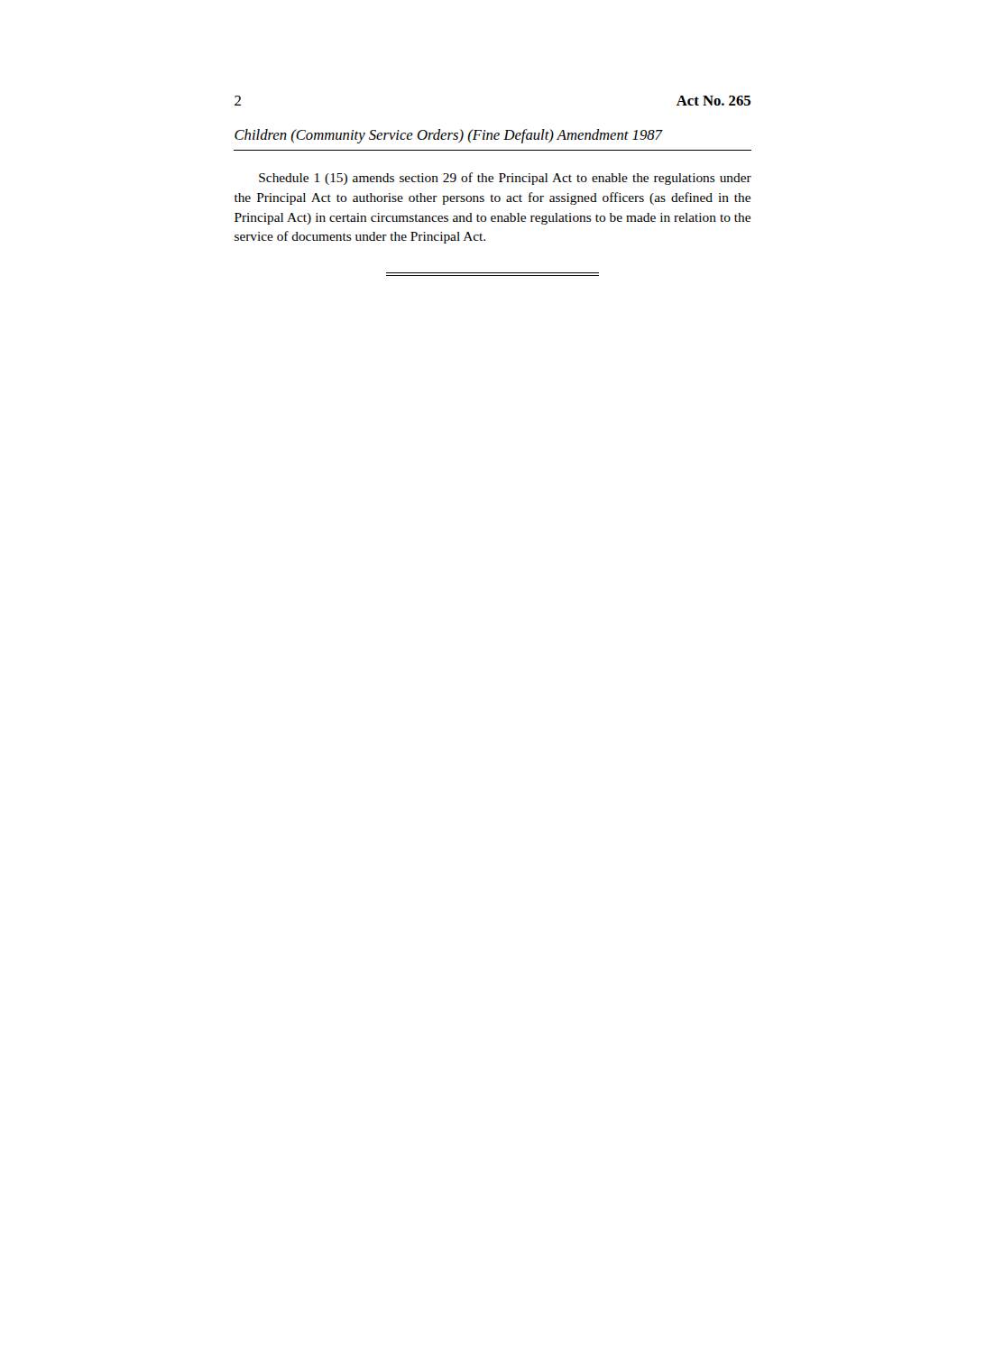2 Act No. 265
Children (Community Service Orders) (Fine Default) Amendment 1987
Schedule 1 (15) amends section 29 of the Principal Act to enable the regulations under the Principal Act to authorise other persons to act for assigned officers (as defined in the Principal Act) in certain circumstances and to enable regulations to be made in relation to the service of documents under the Principal Act.